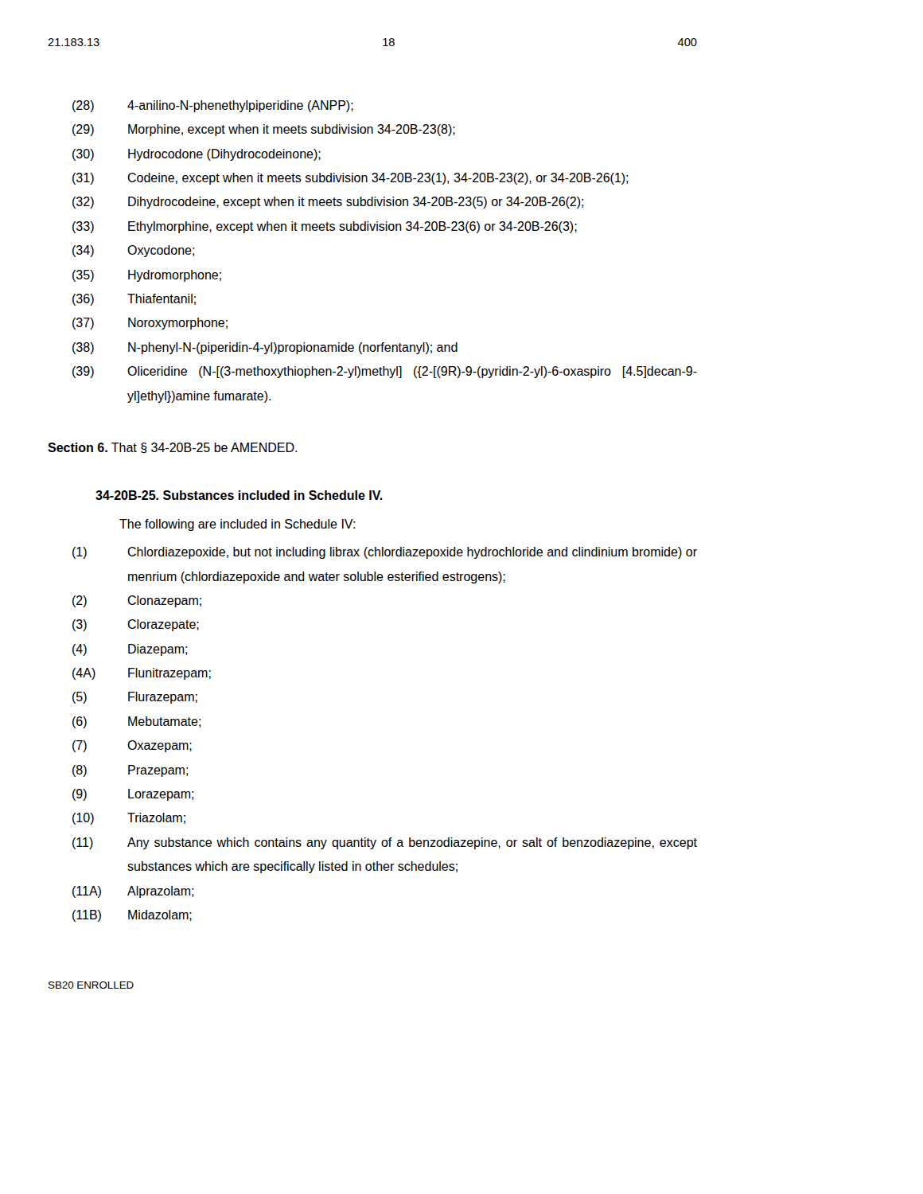21.183.13
18
400
(28) 4-anilino-N-phenethylpiperidine (ANPP);
(29) Morphine, except when it meets subdivision 34-20B-23(8);
(30) Hydrocodone (Dihydrocodeinone);
(31) Codeine, except when it meets subdivision 34-20B-23(1), 34-20B-23(2), or 34-20B-26(1);
(32) Dihydrocodeine, except when it meets subdivision 34-20B-23(5) or 34-20B-26(2);
(33) Ethylmorphine, except when it meets subdivision 34-20B-23(6) or 34-20B-26(3);
(34) Oxycodone;
(35) Hydromorphone;
(36) Thiafentanil;
(37) Noroxymorphone;
(38) N-phenyl-N-(piperidin-4-yl)propionamide (norfentanyl); and
(39) Oliceridine (N-[(3-methoxythiophen-2-yl)methyl] ({2-[(9R)-9-(pyridin-2-yl)-6-oxaspiro [4.5]decan-9-yl]ethyl})amine fumarate).
Section 6. That § 34-20B-25 be AMENDED.
34-20B-25. Substances included in Schedule IV.
The following are included in Schedule IV:
(1) Chlordiazepoxide, but not including librax (chlordiazepoxide hydrochloride and clindinium bromide) or menrium (chlordiazepoxide and water soluble esterified estrogens);
(2) Clonazepam;
(3) Clorazepate;
(4) Diazepam;
(4A) Flunitrazepam;
(5) Flurazepam;
(6) Mebutamate;
(7) Oxazepam;
(8) Prazepam;
(9) Lorazepam;
(10) Triazolam;
(11) Any substance which contains any quantity of a benzodiazepine, or salt of benzodiazepine, except substances which are specifically listed in other schedules;
(11A) Alprazolam;
(11B) Midazolam;
SB20 ENROLLED